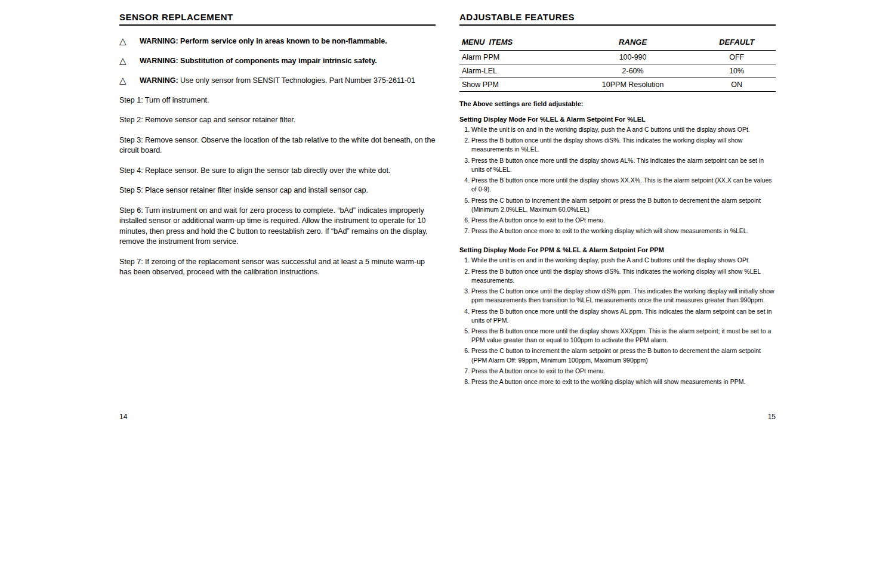SENSOR REPLACEMENT
△WARNING: Perform service only in areas known to be non-flammable.
△WARNING: Substitution of components may impair intrinsic safety.
△WARNING: Use only sensor from SENSIT Technologies. Part Number 375-2611-01
Step 1: Turn off instrument.
Step 2: Remove sensor cap and sensor retainer filter.
Step 3: Remove sensor. Observe the location of the tab relative to the white dot beneath, on the circuit board.
Step 4: Replace sensor. Be sure to align the sensor tab directly over the white dot.
Step 5: Place sensor retainer filter inside sensor cap and install sensor cap.
Step 6: Turn instrument on and wait for zero process to complete. “bAd” indicates improperly installed sensor or additional warm-up time is required. Allow the instrument to operate for 10 minutes, then press and hold the C button to reestablish zero. If “bAd” remains on the display, remove the instrument from service.
Step 7: If zeroing of the replacement sensor was successful and at least a 5 minute warm-up has been observed, proceed with the calibration instructions.
14
ADJUSTABLE FEATURES
| MENU ITEMS | RANGE | DEFAULT |
| --- | --- | --- |
| Alarm PPM | 100-990 | OFF |
| Alarm-LEL | 2-60% | 10% |
| Show PPM | 10PPM Resolution | ON |
The Above settings are field adjustable:
Setting Display Mode For %LEL & Alarm Setpoint For %LEL
While the unit is on and in the working display, push the A and C buttons until the display shows OPt.
Press the B button once until the display shows diS%. This indicates the working display will show measurements in %LEL.
Press the B button once more until the display shows AL%. This indicates the alarm setpoint can be set in units of %LEL.
Press the B button once more until the display shows XX.X%. This is the alarm setpoint (XX.X can be values of 0-9).
Press the C button to increment the alarm setpoint or press the B button to decrement the alarm setpoint (Minimum 2.0%LEL, Maximum 60.0%LEL)
Press the A button once to exit to the OPt menu.
Press the A button once more to exit to the working display which will show measurements in %LEL.
Setting Display Mode For PPM & %LEL & Alarm Setpoint For PPM
While the unit is on and in the working display, push the A and C buttons until the display shows OPt.
Press the B button once until the display shows diS%. This indicates the working display will show %LEL measurements.
Press the C button once until the display show diS% ppm. This indicates the working display will initially show ppm measurements then transition to %LEL measurements once the unit measures greater than 990ppm.
Press the B button once more until the display shows AL ppm. This indicates the alarm setpoint can be set in units of PPM.
Press the B button once more until the display shows XXXppm. This is the alarm setpoint; it must be set to a PPM value greater than or equal to 100ppm to activate the PPM alarm.
Press the C button to increment the alarm setpoint or press the B button to decrement the alarm setpoint (PPM Alarm Off: 99ppm, Minimum 100ppm, Maximum 990ppm)
Press the A button once to exit to the OPt menu.
Press the A button once more to exit to the working display which will show measurements in PPM.
15